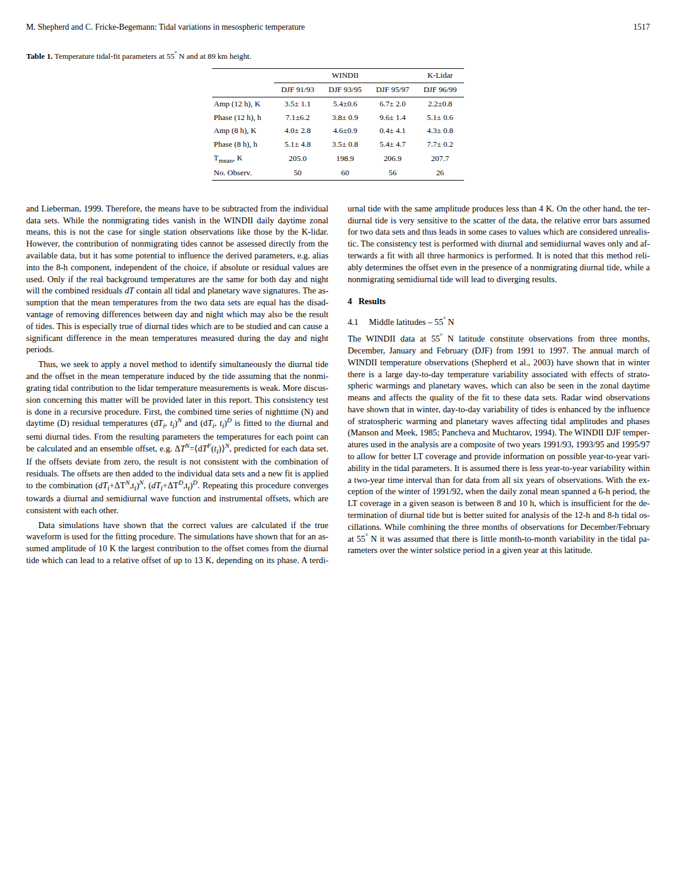M. Shepherd and C. Fricke-Begemann: Tidal variations in mesospheric temperature
1517
Table 1. Temperature tidal-fit parameters at 55° N and at 89 km height.
| | WINDII | K-Lidar |
| --- | --- | --- |
| | DJF 91/93 | DJF 93/95 | DJF 95/97 | DJF 96/99 |
| Amp (12 h), K | 3.5± 1.1 | 5.4±0.6 | 6.7± 2.0 | 2.2±0.8 |
| Phase (12 h), h | 7.1±6.2 | 3.8± 0.9 | 9.6± 1.4 | 5.1± 0.6 |
| Amp (8 h), K | 4.0± 2.8 | 4.6±0.9 | 0.4± 4.1 | 4.3± 0.8 |
| Phase (8 h), h | 5.1± 4.8 | 3.5± 0.8 | 5.4± 4.7 | 7.7± 0.2 |
| T mean , K | 205.0 | 198.9 | 206.9 | 207.7 |
| No. Observ. | 50 | 60 | 56 | 26 |
and Lieberman, 1999. Therefore, the means have to be subtracted from the individual data sets. While the nonmigrating tides vanish in the WINDII daily daytime zonal means, this is not the case for single station observations like those by the K-lidar. However, the contribution of nonmigrating tides cannot be assessed directly from the available data, but it has some potential to influence the derived parameters, e.g. alias into the 8-h component, independent of the choice, if absolute or residual values are used. Only if the real background temperatures are the same for both day and night will the combined residuals dT contain all tidal and planetary wave signatures. The assumption that the mean temperatures from the two data sets are equal has the disadvantage of removing differences between day and night which may also be the result of tides. This is especially true of diurnal tides which are to be studied and can cause a significant difference in the mean temperatures measured during the day and night periods.
Thus, we seek to apply a novel method to identify simultaneously the diurnal tide and the offset in the mean temperature induced by the tide assuming that the nonmigrating tidal contribution to the lidar temperature measurements is weak. More discussion concerning this matter will be provided later in this report. This consistency test is done in a recursive procedure. First, the combined time series of nighttime (N) and daytime (D) residual temperatures (dTi, ti)N and (dTi, ti)D is fitted to the diurnal and semi diurnal tides. From the resulting parameters the temperatures for each point can be calculated and an ensemble offset, e.g. ΔTN=⟨dTF(ti)⟩N, predicted for each data set. If the offsets deviate from zero, the result is not consistent with the combination of residuals. The offsets are then added to the individual data sets and a new fit is applied to the combination (dTi+ΔTN,ti)N, (dTi+ΔTD,ti)D. Repeating this procedure converges towards a diurnal and semidiurnal wave function and instrumental offsets, which are consistent with each other.
Data simulations have shown that the correct values are calculated if the true waveform is used for the fitting procedure. The simulations have shown that for an assumed amplitude of 10 K the largest contribution to the offset comes from the diurnal tide which can lead to a relative offset of up to 13 K, depending on its phase. A terdiurnal tide with the same amplitude produces less than 4 K. On the other hand, the terdiurnal tide is very sensitive to the scatter of the data, the relative error bars assumed for two data sets and thus leads in some cases to values which are considered unrealistic. The consistency test is performed with diurnal and semidiurnal waves only and afterwards a fit with all three harmonics is performed. It is noted that this method reliably determines the offset even in the presence of a nonmigrating diurnal tide, while a nonmigrating semidiurnal tide will lead to diverging results.
4 Results
4.1 Middle latitudes – 55° N
The WINDII data at 55° N latitude constitute observations from three months, December, January and February (DJF) from 1991 to 1997. The annual march of WINDII temperature observations (Shepherd et al., 2003) have shown that in winter there is a large day-to-day temperature variability associated with effects of stratospheric warmings and planetary waves, which can also be seen in the zonal daytime means and affects the quality of the fit to these data sets. Radar wind observations have shown that in winter, day-to-day variability of tides is enhanced by the influence of stratospheric warming and planetary waves affecting tidal amplitudes and phases (Manson and Meek, 1985; Pancheva and Muchtarov, 1994). The WINDII DJF temperatures used in the analysis are a composite of two years 1991/93, 1993/95 and 1995/97 to allow for better LT coverage and provide information on possible year-to-year variability in the tidal parameters. It is assumed there is less year-to-year variability within a two-year time interval than for data from all six years of observations. With the exception of the winter of 1991/92, when the daily zonal mean spanned a 6-h period, the LT coverage in a given season is between 8 and 10 h, which is insufficient for the determination of diurnal tide but is better suited for analysis of the 12-h and 8-h tidal oscillations. While combining the three months of observations for December/February at 55° N it was assumed that there is little month-to-month variability in the tidal parameters over the winter solstice period in a given year at this latitude.